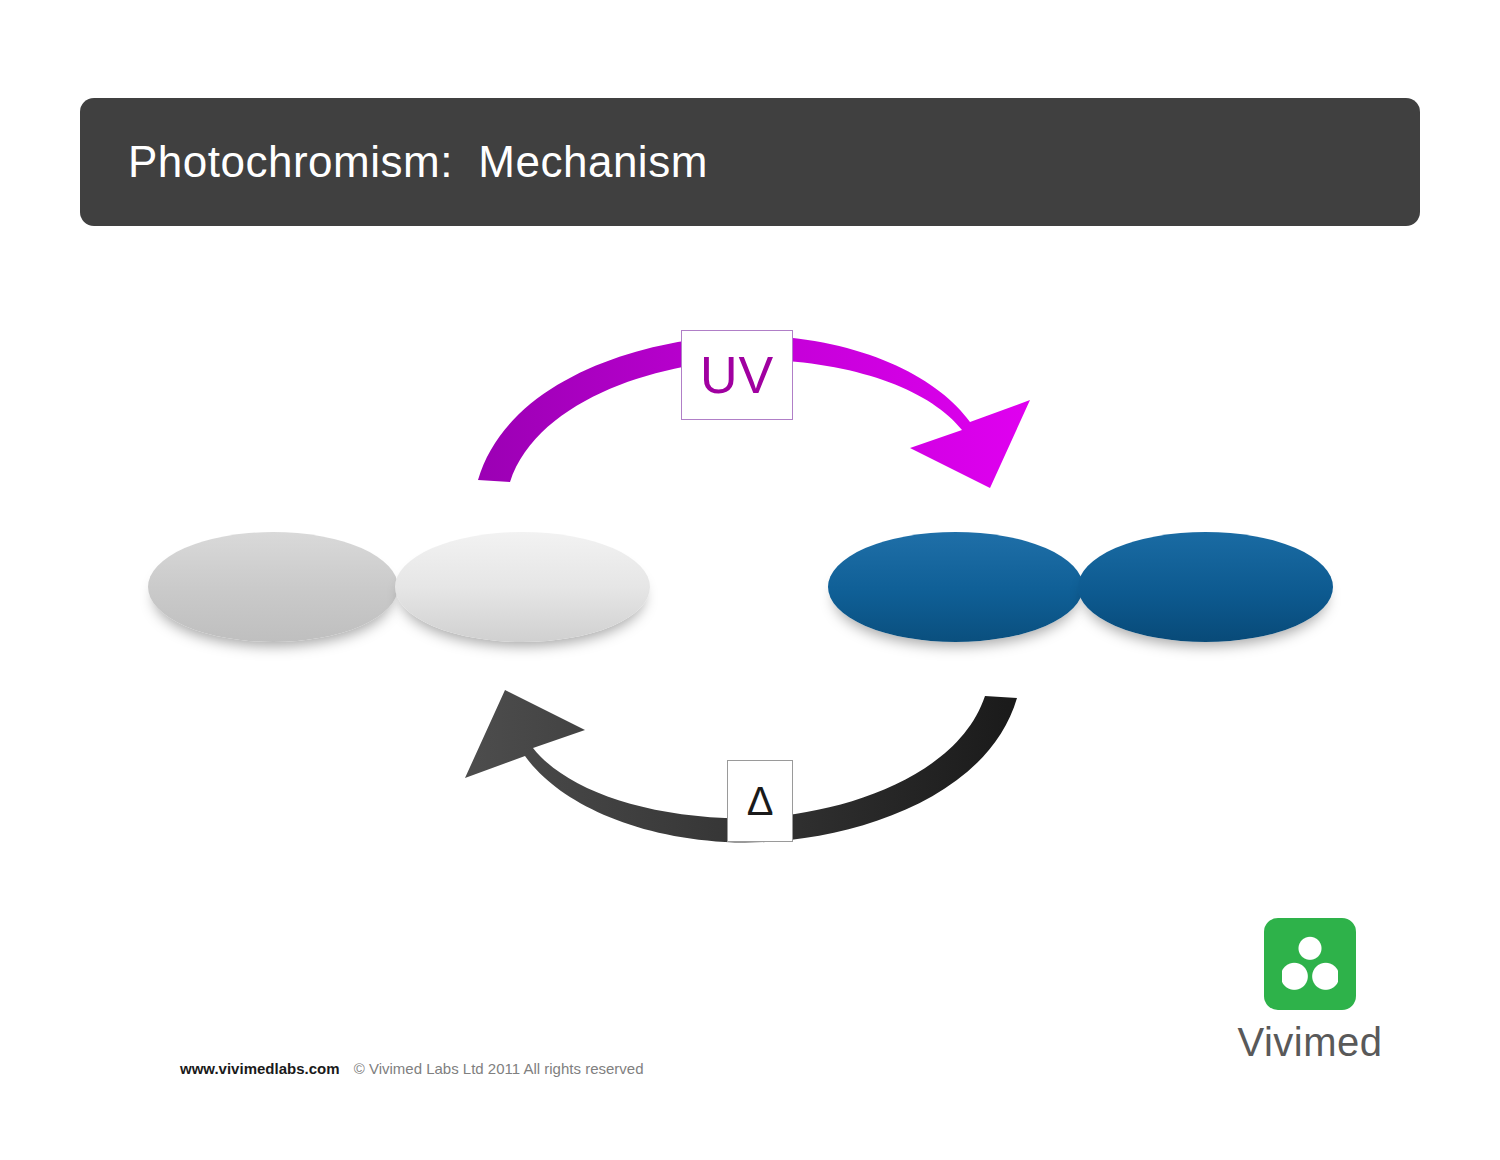Photochromism: Mechanism
UV
Δ
www.vivimedlabs.com © Vivimed Labs Ltd 2011 All rights reserved
Vivimed